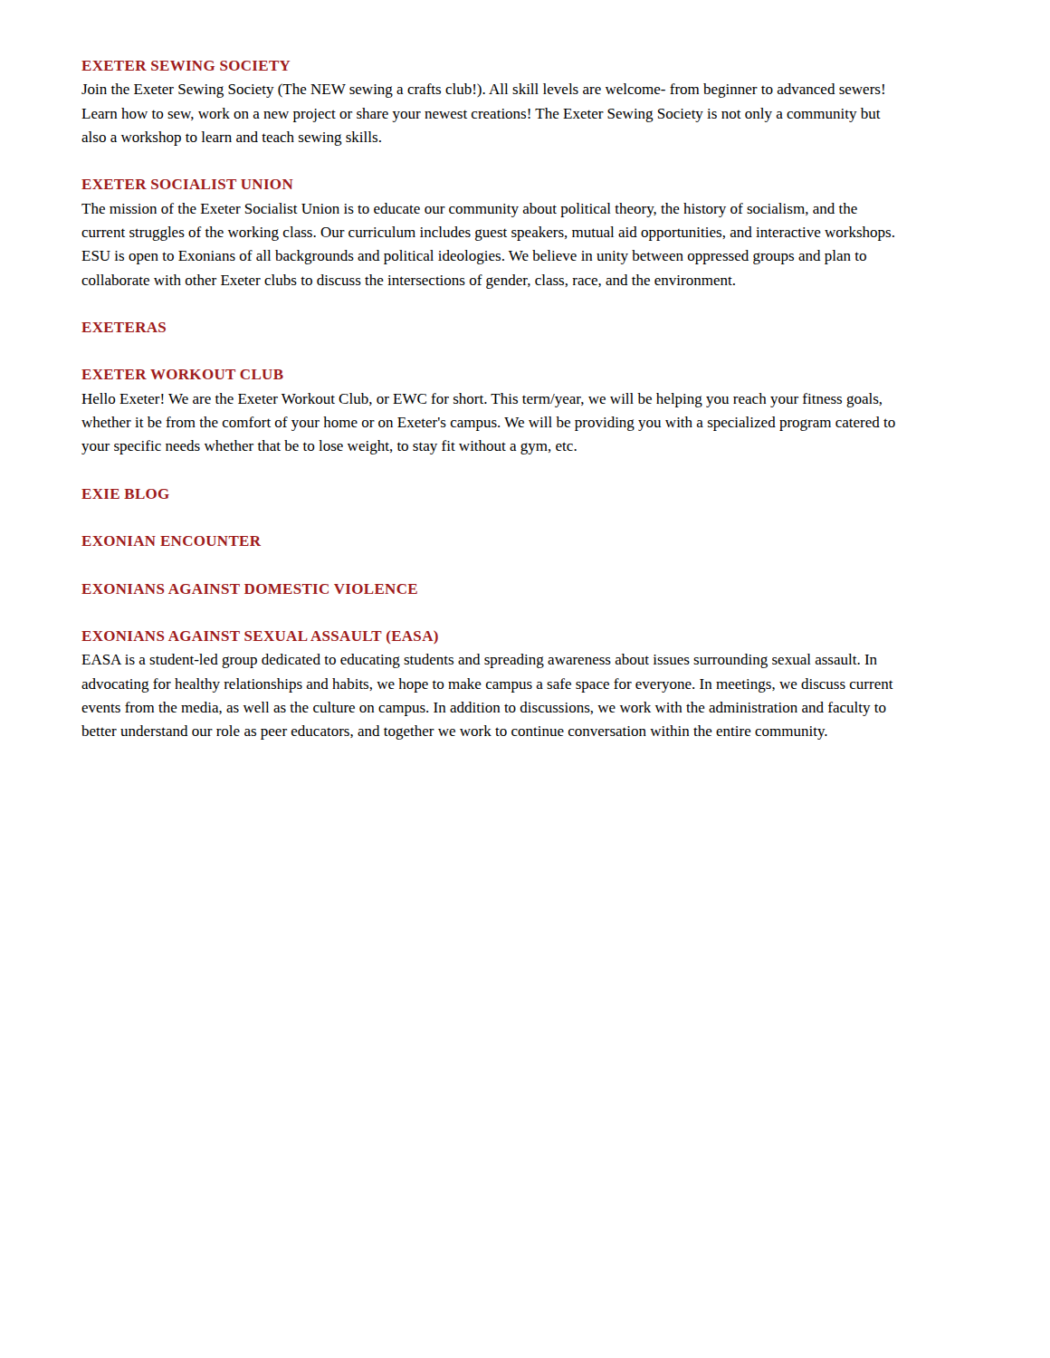EXETER SEWING SOCIETY
Join the Exeter Sewing Society (The NEW sewing a crafts club!). All skill levels are welcome- from beginner to advanced sewers! Learn how to sew, work on a new project or share your newest creations! The Exeter Sewing Society is not only a community but also a workshop to learn and teach sewing skills.
EXETER SOCIALIST UNION
The mission of the Exeter Socialist Union is to educate our community about political theory, the history of socialism, and the current struggles of the working class. Our curriculum includes guest speakers, mutual aid opportunities, and interactive workshops. ESU is open to Exonians of all backgrounds and political ideologies. We believe in unity between oppressed groups and plan to collaborate with other Exeter clubs to discuss the intersections of gender, class, race, and the environment.
EXETERAS
EXETER WORKOUT CLUB
Hello Exeter! We are the Exeter Workout Club, or EWC for short. This term/year, we will be helping you reach your fitness goals, whether it be from the comfort of your home or on Exeter's campus. We will be providing you with a specialized program catered to your specific needs whether that be to lose weight, to stay fit without a gym, etc.
EXIE BLOG
EXONIAN ENCOUNTER
EXONIANS AGAINST DOMESTIC VIOLENCE
EXONIANS AGAINST SEXUAL ASSAULT (EASA)
EASA is a student-led group dedicated to educating students and spreading awareness about issues surrounding sexual assault. In advocating for healthy relationships and habits, we hope to make campus a safe space for everyone. In meetings, we discuss current events from the media, as well as the culture on campus. In addition to discussions, we work with the administration and faculty to better understand our role as peer educators, and together we work to continue conversation within the entire community.